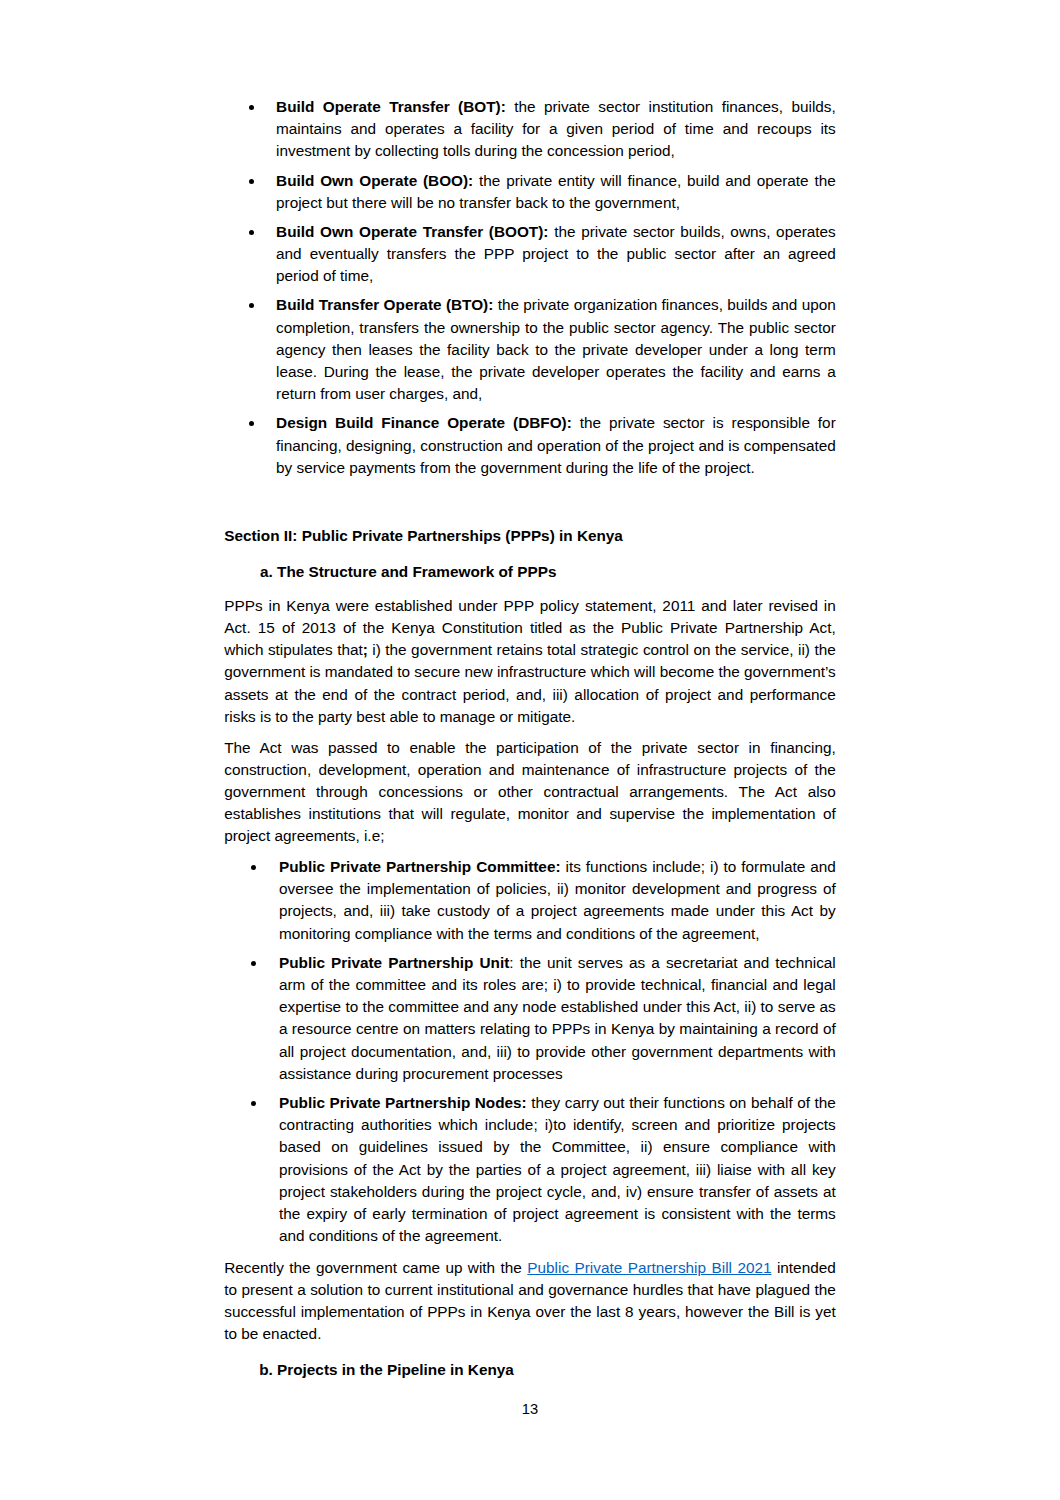Build Operate Transfer (BOT): the private sector institution finances, builds, maintains and operates a facility for a given period of time and recoups its investment by collecting tolls during the concession period,
Build Own Operate (BOO): the private entity will finance, build and operate the project but there will be no transfer back to the government,
Build Own Operate Transfer (BOOT): the private sector builds, owns, operates and eventually transfers the PPP project to the public sector after an agreed period of time,
Build Transfer Operate (BTO): the private organization finances, builds and upon completion, transfers the ownership to the public sector agency. The public sector agency then leases the facility back to the private developer under a long term lease. During the lease, the private developer operates the facility and earns a return from user charges, and,
Design Build Finance Operate (DBFO): the private sector is responsible for financing, designing, construction and operation of the project and is compensated by service payments from the government during the life of the project.
Section II: Public Private Partnerships (PPPs) in Kenya
The Structure and Framework of PPPs
PPPs in Kenya were established under PPP policy statement, 2011 and later revised in Act. 15 of 2013 of the Kenya Constitution titled as the Public Private Partnership Act, which stipulates that; i) the government retains total strategic control on the service, ii) the government is mandated to secure new infrastructure which will become the government’s assets at the end of the contract period, and, iii) allocation of project and performance risks is to the party best able to manage or mitigate.
The Act was passed to enable the participation of the private sector in financing, construction, development, operation and maintenance of infrastructure projects of the government through concessions or other contractual arrangements. The Act also establishes institutions that will regulate, monitor and supervise the implementation of project agreements, i.e;
Public Private Partnership Committee: its functions include; i) to formulate and oversee the implementation of policies, ii) monitor development and progress of projects, and, iii) take custody of a project agreements made under this Act by monitoring compliance with the terms and conditions of the agreement,
Public Private Partnership Unit: the unit serves as a secretariat and technical arm of the committee and its roles are; i) to provide technical, financial and legal expertise to the committee and any node established under this Act, ii) to serve as a resource centre on matters relating to PPPs in Kenya by maintaining a record of all project documentation, and, iii) to provide other government departments with assistance during procurement processes
Public Private Partnership Nodes: they carry out their functions on behalf of the contracting authorities which include; i)to identify, screen and prioritize projects based on guidelines issued by the Committee, ii) ensure compliance with provisions of the Act by the parties of a project agreement, iii) liaise with all key project stakeholders during the project cycle, and, iv) ensure transfer of assets at the expiry of early termination of project agreement is consistent with the terms and conditions of the agreement.
Recently the government came up with the Public Private Partnership Bill 2021 intended to present a solution to current institutional and governance hurdles that have plagued the successful implementation of PPPs in Kenya over the last 8 years, however the Bill is yet to be enacted.
Projects in the Pipeline in Kenya
13